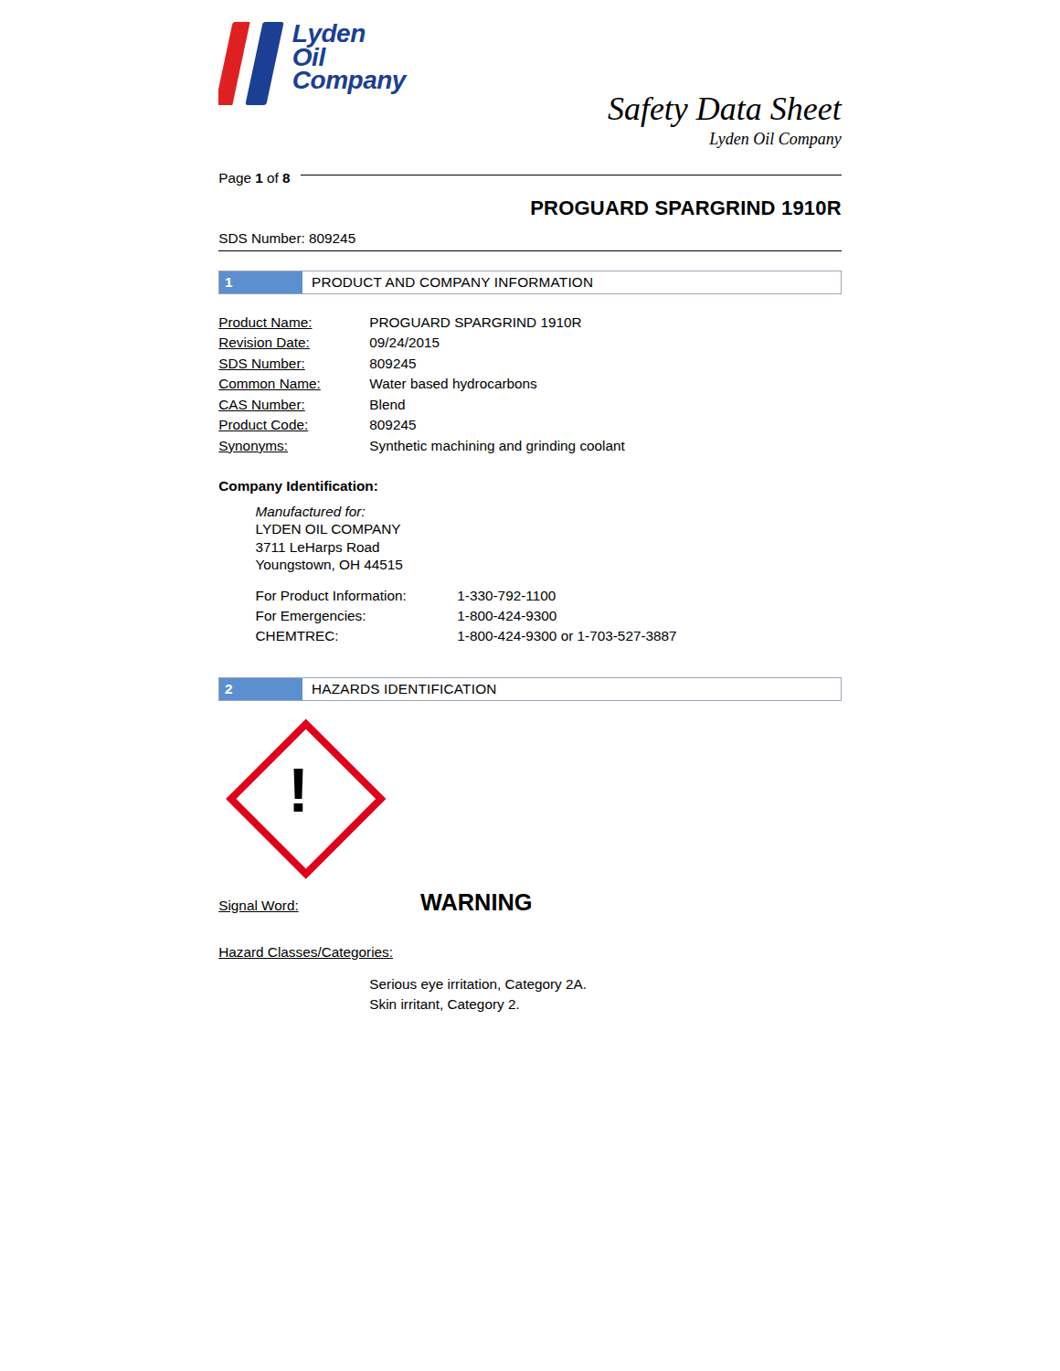Lyden
Oil
Company
Safety Data Sheet
Lyden Oil Company
Page 1 of 8
PROGUARD SPARGRIND 1910R
SDS Number: 809245
1
PRODUCT AND COMPANY INFORMATION
| Product Name: | PROGUARD SPARGRIND 1910R |
| Revision Date: | 09/24/2015 |
| SDS Number: | 809245 |
| Common Name: | Water based hydrocarbons |
| CAS Number: | Blend |
| Product Code: | 809245 |
| Synonyms: | Synthetic machining and grinding coolant |
Company Identification:
Manufactured for:
LYDEN OIL COMPANY
3711 LeHarps Road
Youngstown, OH 44515
| For Product Information: | 1-330-792-1100 |
| For Emergencies: | 1-800-424-9300 |
| CHEMTREC: | 1-800-424-9300 or 1-703-527-3887 |
2
HAZARDS IDENTIFICATION
!
Signal Word:
WARNING
Hazard Classes/Categories:
Serious eye irritation, Category 2A.
Skin irritant, Category 2.